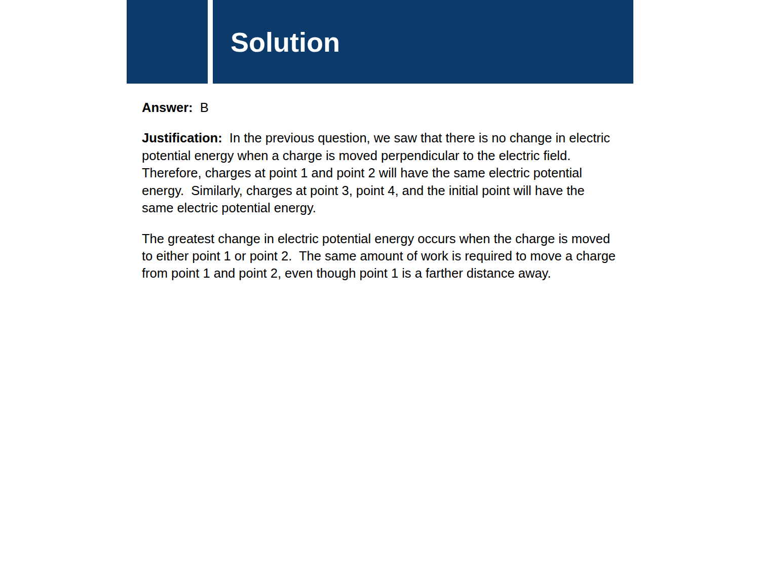Solution
Answer: B
Justification: In the previous question, we saw that there is no change in electric potential energy when a charge is moved perpendicular to the electric field. Therefore, charges at point 1 and point 2 will have the same electric potential energy. Similarly, charges at point 3, point 4, and the initial point will have the same electric potential energy.
The greatest change in electric potential energy occurs when the charge is moved to either point 1 or point 2. The same amount of work is required to move a charge from point 1 and point 2, even though point 1 is a farther distance away.